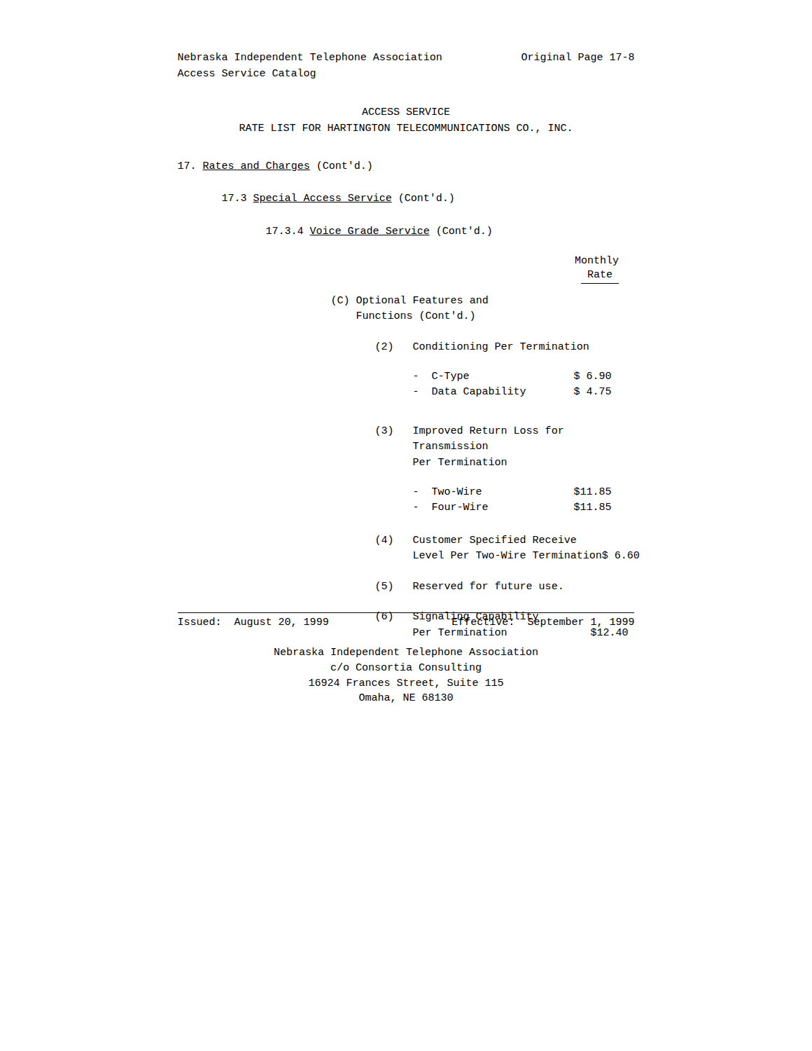Nebraska Independent Telephone Association
Access Service Catalog
Original Page 17-8
ACCESS SERVICE
RATE LIST FOR HARTINGTON TELECOMMUNICATIONS CO., INC.
17. Rates and Charges (Cont'd.)
17.3 Special Access Service (Cont'd.)
17.3.4 Voice Grade Service (Cont'd.)
Monthly
Rate
(C) Optional Features and
Functions (Cont'd.)
(2)
Conditioning Per Termination
- C-Type
$ 6.90
- Data Capability
$ 4.75
(3)
Improved Return Loss for
Transmission
Per Termination
- Two-Wire
$11.85
- Four-Wire
$11.85
(4)
Customer Specified Receive
Level Per Two-Wire Termination
$ 6.60
(5)
Reserved for future use.
(6)
Signaling Capability
Per Termination
$12.40
Issued: August 20, 1999 Effective: September 1, 1999
Nebraska Independent Telephone Association
c/o Consortia Consulting
16924 Frances Street, Suite 115
Omaha, NE 68130